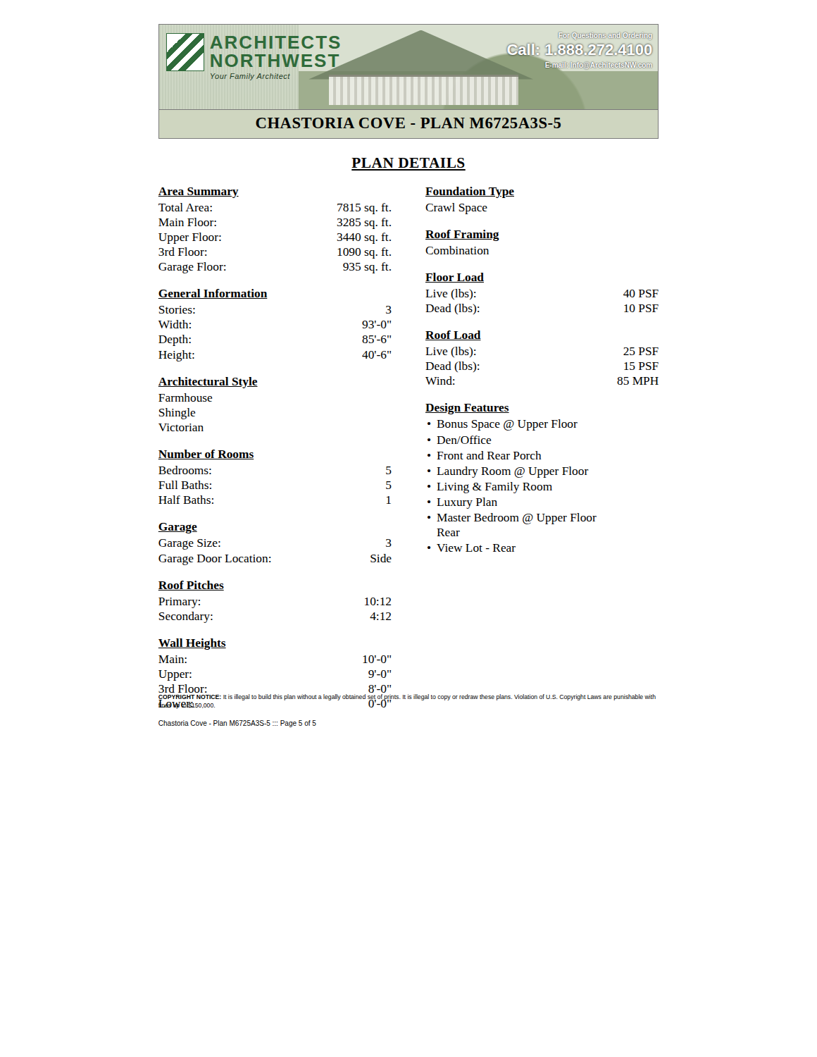ARCHITECTS
NORTHWEST
Your Family Architect
For Questions and Ordering
Call: 1.888.272.4100
E-mail: Info@ArchitectsNW.com
CHASTORIA COVE - PLAN M6725A3S-5
PLAN DETAILS
Area Summary
| Total Area: | 7815 sq. ft. |
| Main Floor: | 3285 sq. ft. |
| Upper Floor: | 3440 sq. ft. |
| 3rd Floor: | 1090 sq. ft. |
| Garage Floor: | 935 sq. ft. |
General Information
| Stories: | 3 |
| Width: | 93'-0" |
| Depth: | 85'-6" |
| Height: | 40'-6" |
Architectural Style
Farmhouse
Shingle
Victorian
Number of Rooms
| Bedrooms: | 5 |
| Full Baths: | 5 |
| Half Baths: | 1 |
Garage
| Garage Size: | 3 |
| Garage Door Location: | Side |
Roof Pitches
| Primary: | 10:12 |
| Secondary: | 4:12 |
Wall Heights
| Main: | 10'-0" |
| Upper: | 9'-0" |
| 3rd Floor: | 8'-0" |
| Lower: | 0'-0" |
Foundation Type
Crawl Space
Roof Framing
Combination
Floor Load
| Live (lbs): | 40 PSF |
| Dead (lbs): | 10 PSF |
Roof Load
| Live (lbs): | 25 PSF |
| Dead (lbs): | 15 PSF |
| Wind: | 85 MPH |
Design Features
Bonus Space @ Upper Floor
Den/Office
Front and Rear Porch
Laundry Room @ Upper Floor
Living & Family Room
Luxury Plan
Master Bedroom @ Upper FloorRear
View Lot - Rear
COPYRIGHT NOTICE: It is illegal to build this plan without a legally obtained set of prints. It is illegal to copy or redraw these plans. Violation of U.S. Copyright Laws are punishable with fines up to $150,000.
Chastoria Cove - Plan M6725A3S-5 ::: Page 5 of 5